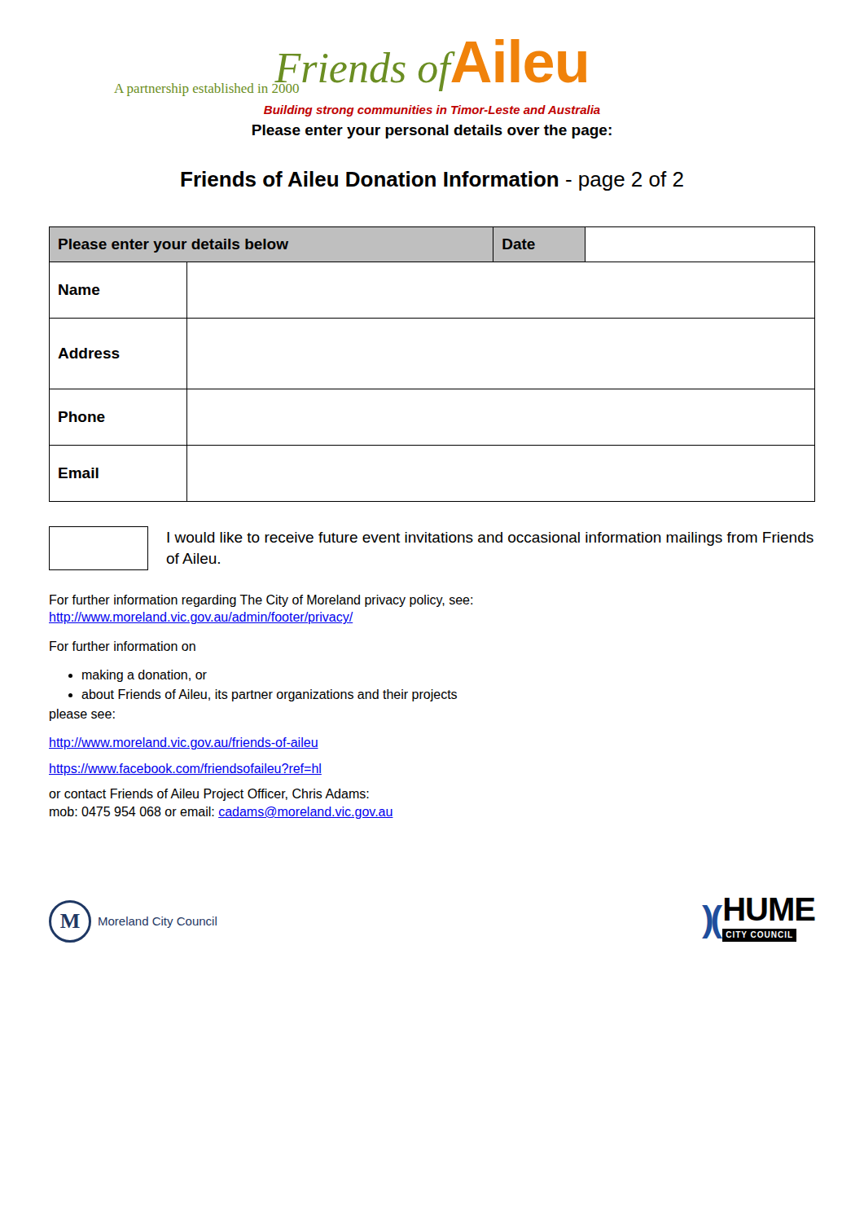Friends of Aileu
A partnership established in 2000
Building strong communities in Timor-Leste and Australia
Please enter your personal details over the page:
Friends of Aileu Donation Information - page 2 of 2
| Please enter your details below | Date | |
| Name | |
| Address | |
| Phone | |
| Email | |
I would like to receive future event invitations and occasional information mailings from Friends of Aileu.
For further information regarding The City of Moreland privacy policy, see:
http://www.moreland.vic.gov.au/admin/footer/privacy/
For further information on
making a donation, or
about Friends of Aileu, its partner organizations and their projects
please see:
http://www.moreland.vic.gov.au/friends-of-aileu
https://www.facebook.com/friendsofaileu?ref=hl
or contact Friends of Aileu Project Officer, Chris Adams:
mob: 0475 954 068 or email: cadams@moreland.vic.gov.au
Moreland City Council
)(HUME
CITY COUNCIL